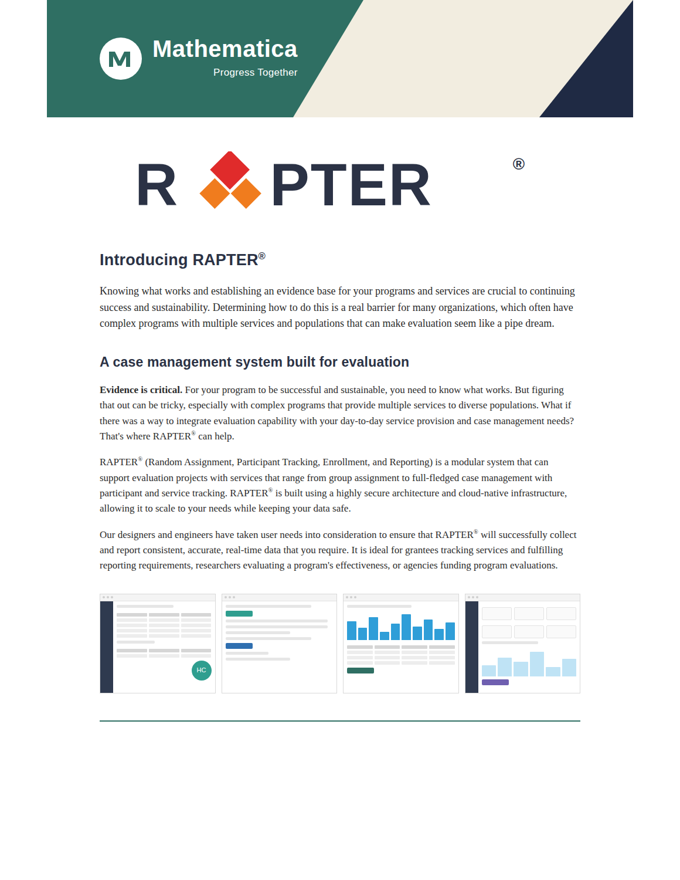Mathematica
Progress Together
R PTER ®
Introducing RAPTER®
Knowing what works and establishing an evidence base for your programs and services are crucial to continuing success and sustainability. Determining how to do this is a real barrier for many organizations, which often have complex programs with multiple services and populations that can make evaluation seem like a pipe dream.
A case management system built for evaluation
Evidence is critical. For your program to be successful and sustainable, you need to know what works. But figuring that out can be tricky, especially with complex programs that provide multiple services to diverse populations. What if there was a way to integrate evaluation capability with your day-to-day service provision and case management needs? That's where RAPTER® can help.
RAPTER® (Random Assignment, Participant Tracking, Enrollment, and Reporting) is a modular system that can support evaluation projects with services that range from group assignment to full-fledged case management with participant and service tracking. RAPTER® is built using a highly secure architecture and cloud-native infrastructure, allowing it to scale to your needs while keeping your data safe.
Our designers and engineers have taken user needs into consideration to ensure that RAPTER® will successfully collect and report consistent, accurate, real-time data that you require. It is ideal for grantees tracking services and fulfilling reporting requirements, researchers evaluating a program's effectiveness, or agencies funding program evaluations.
HC